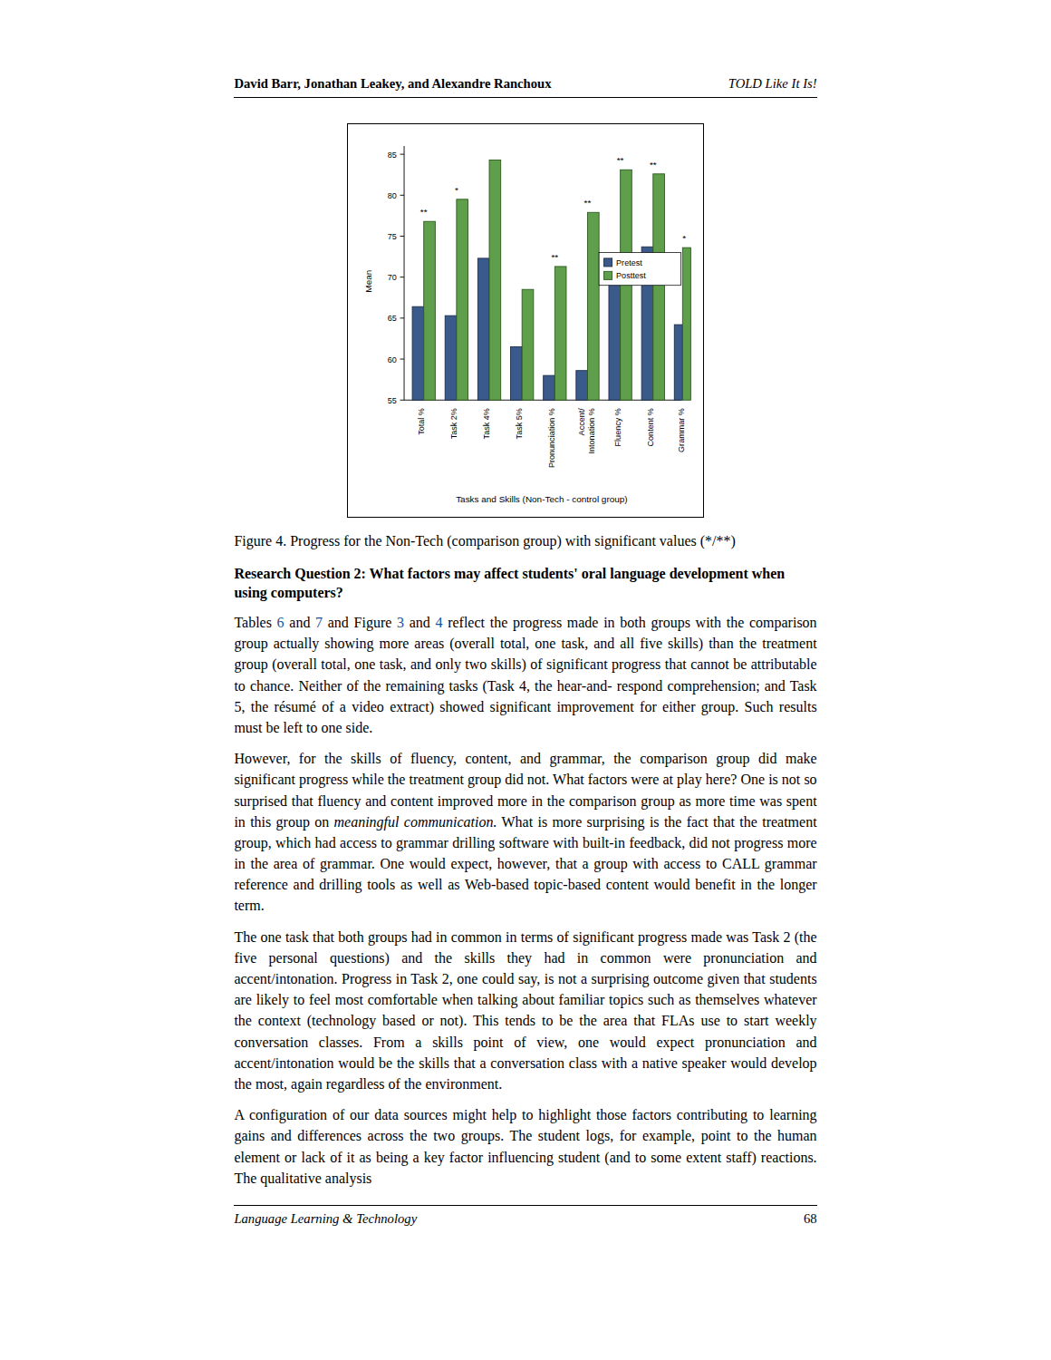David Barr, Jonathan Leakey, and Alexandre Ranchoux TOLD Like It Is!
55 60 65 70 75 80 85 Mean Group 1: Total % pre 66.4 -> y=216 ; post 76.8 -> y=112 ** Group 2: Task 2% pre 65.3 -> y=227 ; post 79.5 -> y=85 * Group 3: Task 4% pre 72.3 -> y=157 ; post 84.3 -> y=37 Group 4: Task 5% pre 61.5 -> y=265 ; post 68.5 -> y=195 Group 5: Pronunciation % pre 58.0 -> y=300 ; post 71.3 -> y=167 ** Group 6: Accent/Intonation % pre 58.6 -> y=294 ; post 77.9 -> y=101 ** Group 7: Fluency % pre 71.1 -> y=169 ; post 83.1 -> y=49 ** ** * Total % Task 2% Task 4% Task 5% Pronunciation % Accent/ Intonation % Fluency % Content % Grammar % Pretest Posttest Tasks and Skills (Non-Tech - control group)
Figure 4. Progress for the Non-Tech (comparison group) with significant values (*/**)
Research Question 2: What factors may affect students' oral language development when using computers?
Tables 6 and 7 and Figure 3 and 4 reflect the progress made in both groups with the comparison group actually showing more areas (overall total, one task, and all five skills) than the treatment group (overall total, one task, and only two skills) of significant progress that cannot be attributable to chance. Neither of the remaining tasks (Task 4, the hear-and- respond comprehension; and Task 5, the résumé of a video extract) showed significant improvement for either group. Such results must be left to one side.
However, for the skills of fluency, content, and grammar, the comparison group did make significant progress while the treatment group did not. What factors were at play here? One is not so surprised that fluency and content improved more in the comparison group as more time was spent in this group on meaningful communication. What is more surprising is the fact that the treatment group, which had access to grammar drilling software with built-in feedback, did not progress more in the area of grammar. One would expect, however, that a group with access to CALL grammar reference and drilling tools as well as Web-based topic-based content would benefit in the longer term.
The one task that both groups had in common in terms of significant progress made was Task 2 (the five personal questions) and the skills they had in common were pronunciation and accent/intonation. Progress in Task 2, one could say, is not a surprising outcome given that students are likely to feel most comfortable when talking about familiar topics such as themselves whatever the context (technology based or not). This tends to be the area that FLAs use to start weekly conversation classes. From a skills point of view, one would expect pronunciation and accent/intonation would be the skills that a conversation class with a native speaker would develop the most, again regardless of the environment.
A configuration of our data sources might help to highlight those factors contributing to learning gains and differences across the two groups. The student logs, for example, point to the human element or lack of it as being a key factor influencing student (and to some extent staff) reactions. The qualitative analysis
Language Learning & Technology 68